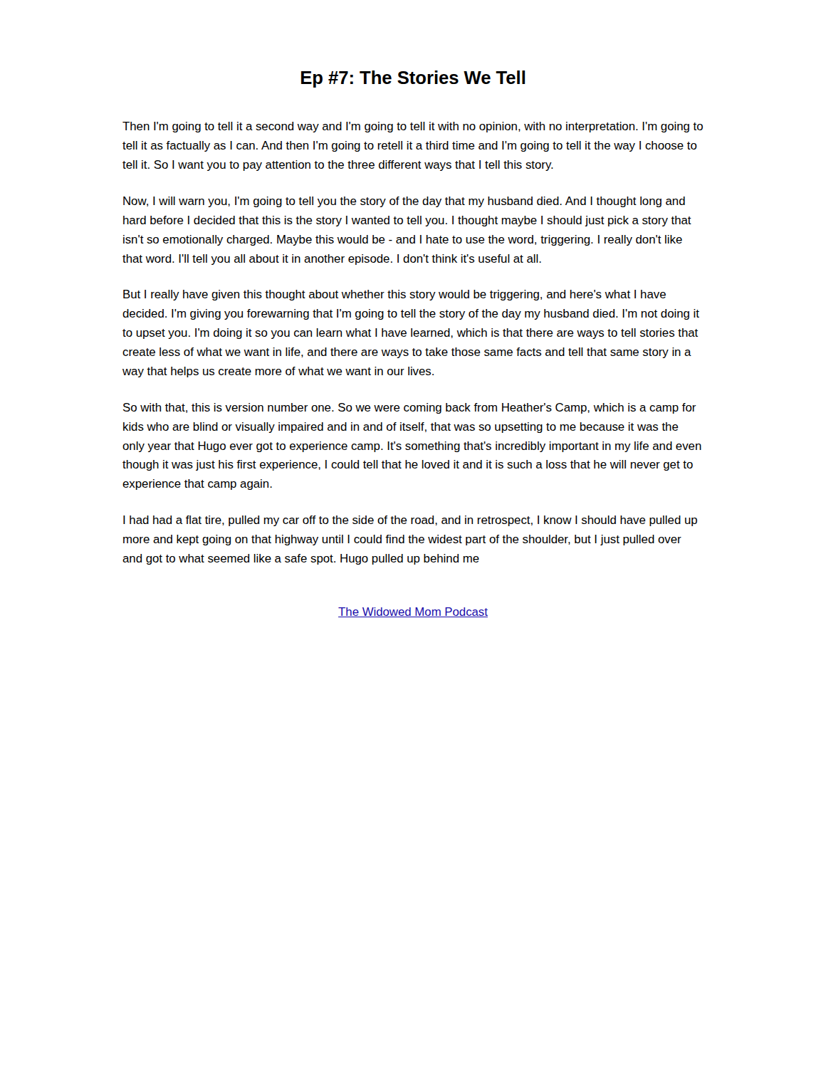Ep #7: The Stories We Tell
Then I'm going to tell it a second way and I'm going to tell it with no opinion, with no interpretation. I'm going to tell it as factually as I can. And then I'm going to retell it a third time and I'm going to tell it the way I choose to tell it. So I want you to pay attention to the three different ways that I tell this story.
Now, I will warn you, I'm going to tell you the story of the day that my husband died. And I thought long and hard before I decided that this is the story I wanted to tell you. I thought maybe I should just pick a story that isn't so emotionally charged. Maybe this would be - and I hate to use the word, triggering. I really don't like that word. I'll tell you all about it in another episode. I don't think it's useful at all.
But I really have given this thought about whether this story would be triggering, and here's what I have decided. I'm giving you forewarning that I'm going to tell the story of the day my husband died. I'm not doing it to upset you. I'm doing it so you can learn what I have learned, which is that there are ways to tell stories that create less of what we want in life, and there are ways to take those same facts and tell that same story in a way that helps us create more of what we want in our lives.
So with that, this is version number one. So we were coming back from Heather's Camp, which is a camp for kids who are blind or visually impaired and in and of itself, that was so upsetting to me because it was the only year that Hugo ever got to experience camp. It's something that's incredibly important in my life and even though it was just his first experience, I could tell that he loved it and it is such a loss that he will never get to experience that camp again.
I had had a flat tire, pulled my car off to the side of the road, and in retrospect, I know I should have pulled up more and kept going on that highway until I could find the widest part of the shoulder, but I just pulled over and got to what seemed like a safe spot. Hugo pulled up behind me
The Widowed Mom Podcast